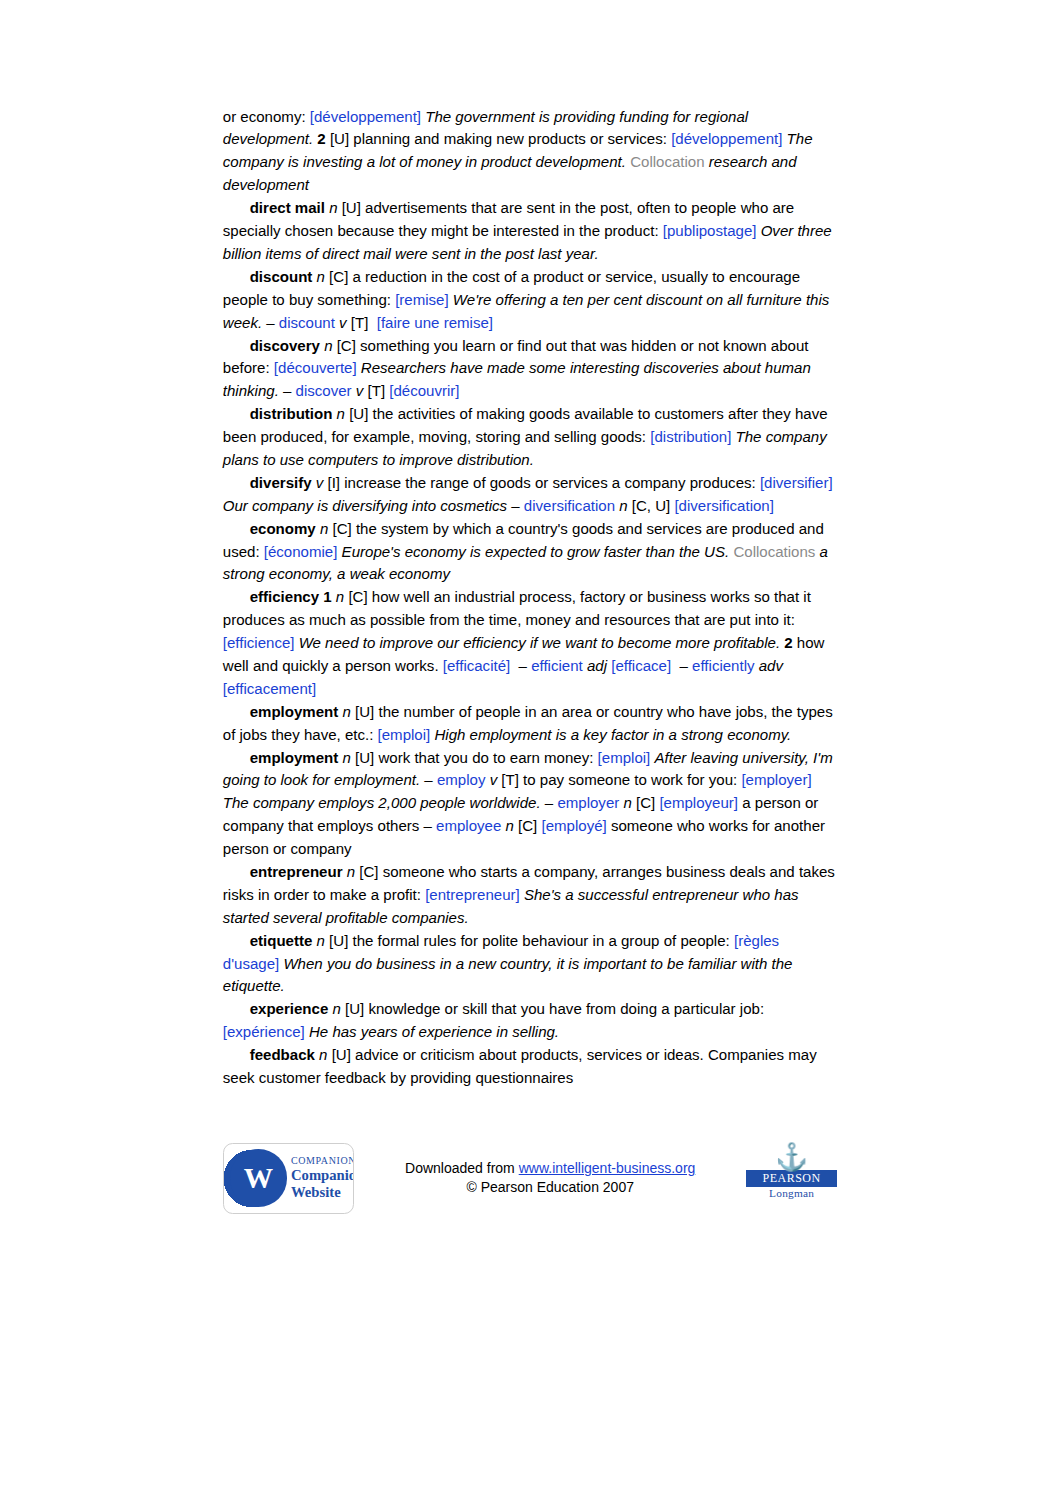or economy: [développement] The government is providing funding for regional development. 2 [U] planning and making new products or services: [développement] The company is investing a lot of money in product development. Collocation research and development
direct mail n [U] advertisements that are sent in the post, often to people who are specially chosen because they might be interested in the product: [publipostage] Over three billion items of direct mail were sent in the post last year.
discount n [C] a reduction in the cost of a product or service, usually to encourage people to buy something: [remise] We're offering a ten per cent discount on all furniture this week. – discount v [T] [faire une remise]
discovery n [C] something you learn or find out that was hidden or not known about before: [découverte] Researchers have made some interesting discoveries about human thinking. – discover v [T] [découvrir]
distribution n [U] the activities of making goods available to customers after they have been produced, for example, moving, storing and selling goods: [distribution] The company plans to use computers to improve distribution.
diversify v [I] increase the range of goods or services a company produces: [diversifier] Our company is diversifying into cosmetics – diversification n [C, U] [diversification]
economy n [C] the system by which a country's goods and services are produced and used: [économie] Europe's economy is expected to grow faster than the US. Collocations a strong economy, a weak economy
efficiency 1 n [C] how well an industrial process, factory or business works so that it produces as much as possible from the time, money and resources that are put into it: [efficience] We need to improve our efficiency if we want to become more profitable. 2 how well and quickly a person works. [efficacité] – efficient adj [efficace] – efficiently adv [efficacement]
employment n [U] the number of people in an area or country who have jobs, the types of jobs they have, etc.: [emploi] High employment is a key factor in a strong economy.
employment n [U] work that you do to earn money: [emploi] After leaving university, I'm going to look for employment. – employ v [T] to pay someone to work for you: [employer] The company employs 2,000 people worldwide. – employer n [C] [employeur] a person or company that employs others – employee n [C] [employé] someone who works for another person or company
entrepreneur n [C] someone who starts a company, arranges business deals and takes risks in order to make a profit: [entrepreneur] She's a successful entrepreneur who has started several profitable companies.
etiquette n [U] the formal rules for polite behaviour in a group of people: [règles d'usage] When you do business in a new country, it is important to be familiar with the etiquette.
experience n [U] knowledge or skill that you have from doing a particular job: [expérience] He has years of experience in selling.
feedback n [U] advice or criticism about products, services or ideas. Companies may seek customer feedback by providing questionnaires
W
COMPANIONCompanion
Website
Downloaded from www.intelligent-business.org
© Pearson Education 2007
⚓
PEARSON
Longman